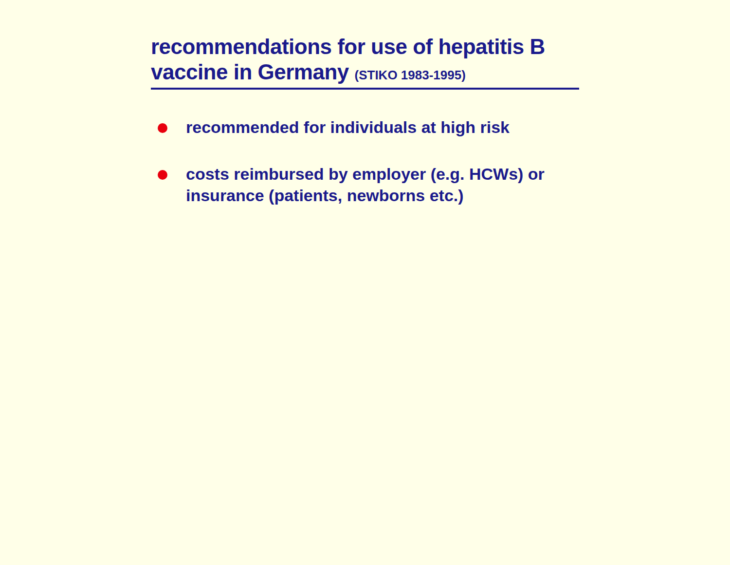recommendations for use of hepatitis B vaccine in Germany (STIKO 1983-1995)
recommended for individuals at high risk
costs reimbursed by employer (e.g. HCWs) or insurance (patients, newborns etc.)